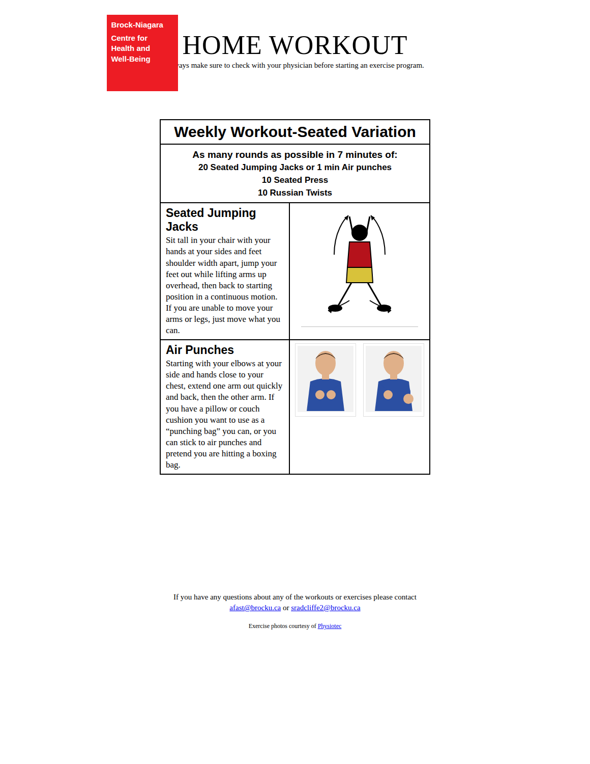Brock-Niagara Centre for
Health and
Well-Being
HOME WORKOUT
Always make sure to check with your physician before starting an exercise program.
| Weekly Workout-Seated Variation |
| As many rounds as possible in 7 minutes of: 20 Seated Jumping Jacks or 1 min Air punches 10 Seated Press 10 Russian Twists |
| Seated Jumping Jacks Sit tall in your chair with your hands at your sides and feet shoulder width apart, jump your feet out while lifting arms up overhead, then back to starting position in a continuous motion. If you are unable to move your arms or legs, just move what you can. | |
| Air Punches Starting with your elbows at your side and hands close to your chest, extend one arm out quickly and back, then the other arm. If you have a pillow or couch cushion you want to use as a “punching bag” you can, or you can stick to air punches and pretend you are hitting a boxing bag. | |
If you have any questions about any of the workouts or exercises please contact
afast@brocku.ca or sradcliffe2@brocku.ca
Exercise photos courtesy of Physiotec